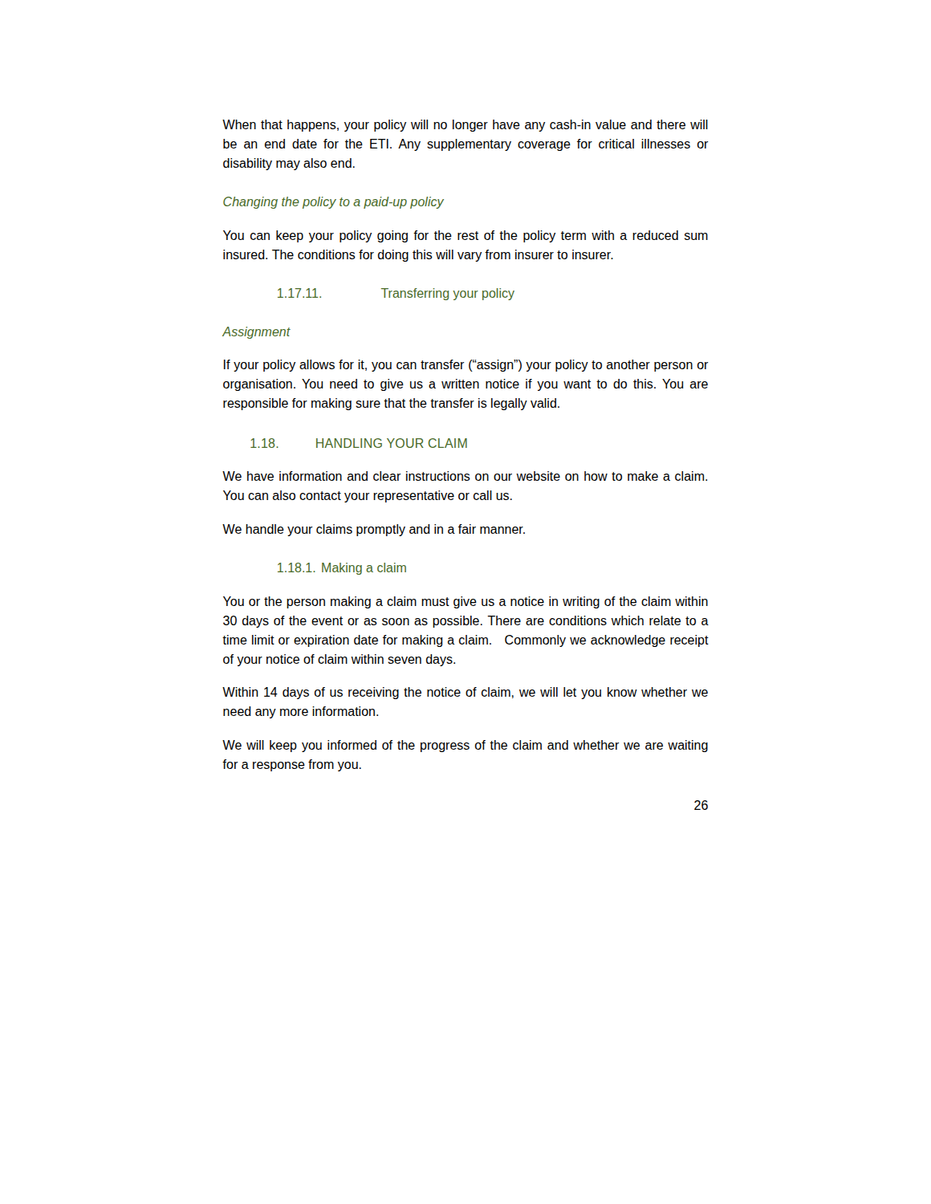When that happens, your policy will no longer have any cash-in value and there will be an end date for the ETI. Any supplementary coverage for critical illnesses or disability may also end.
Changing the policy to a paid-up policy
You can keep your policy going for the rest of the policy term with a reduced sum insured. The conditions for doing this will vary from insurer to insurer.
1.17.11. Transferring your policy
Assignment
If your policy allows for it, you can transfer (“assign”) your policy to another person or organisation. You need to give us a written notice if you want to do this. You are responsible for making sure that the transfer is legally valid.
1.18. Handling your claim
We have information and clear instructions on our website on how to make a claim. You can also contact your representative or call us.
We handle your claims promptly and in a fair manner.
1.18.1. Making a claim
You or the person making a claim must give us a notice in writing of the claim within 30 days of the event or as soon as possible. There are conditions which relate to a time limit or expiration date for making a claim. Commonly we acknowledge receipt of your notice of claim within seven days.
Within 14 days of us receiving the notice of claim, we will let you know whether we need any more information.
We will keep you informed of the progress of the claim and whether we are waiting for a response from you.
26